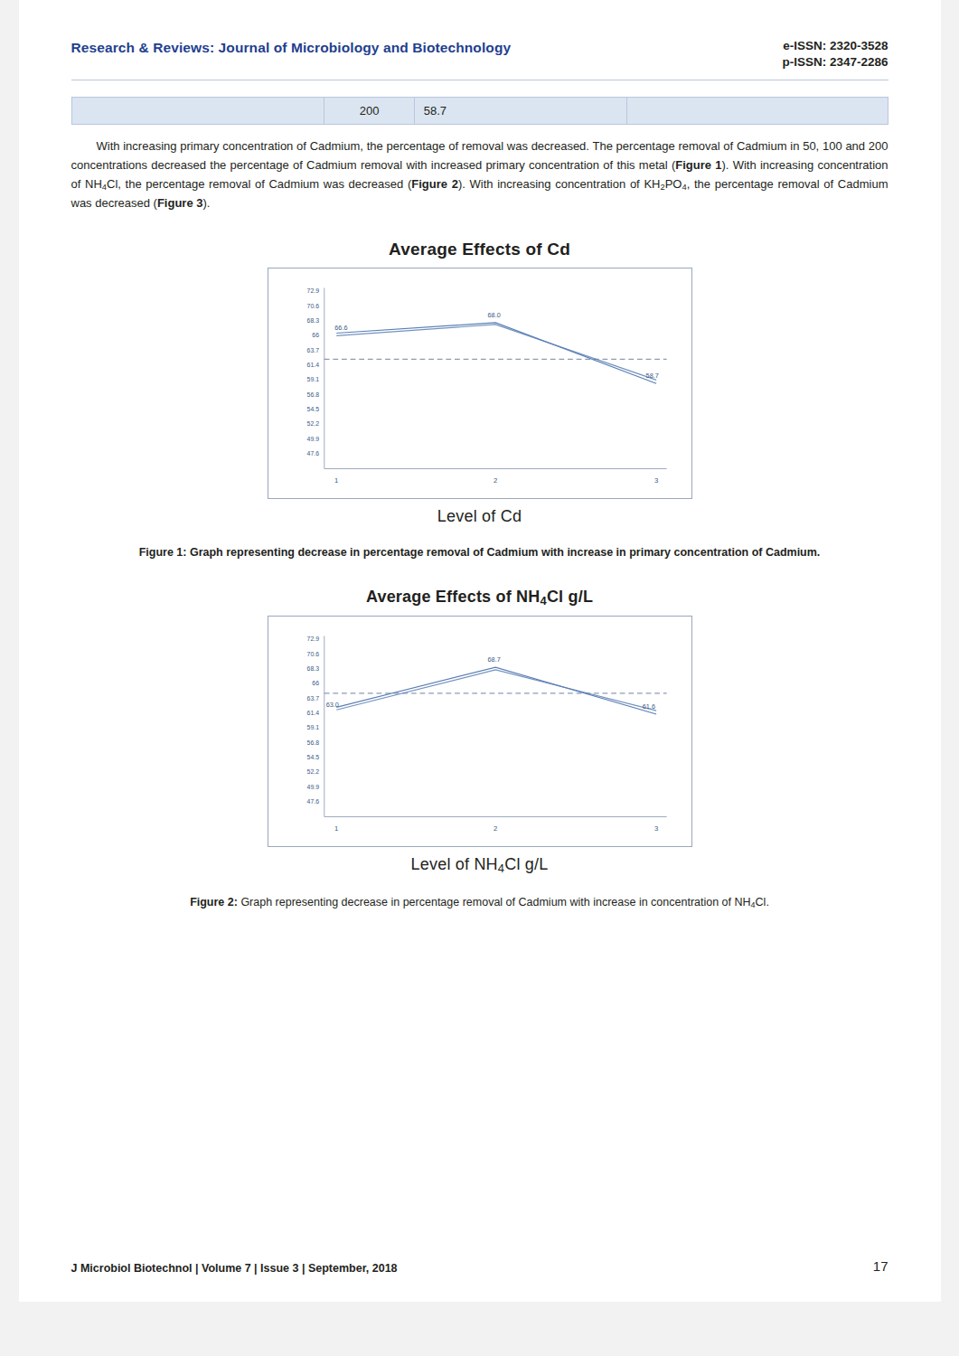Research & Reviews: Journal of Microbiology and Biotechnology
e-ISSN: 2320-3528
p-ISSN: 2347-2286
| | 200 | 58.7 | |
With increasing primary concentration of Cadmium, the percentage of removal was decreased. The percentage removal of Cadmium in 50, 100 and 200 concentrations decreased the percentage of Cadmium removal with increased primary concentration of this metal (Figure 1). With increasing concentration of NH4Cl, the percentage removal of Cadmium was decreased (Figure 2). With increasing concentration of KH2PO4, the percentage removal of Cadmium was decreased (Figure 3).
Average Effects of Cd
72.9 70.6 68.3 66 63.7 61.4 59.1 56.8 54.5 52.2 49.9 47.6 66.6 68.0 58.7 1 2 3
Level of Cd
Figure 1: Graph representing decrease in percentage removal of Cadmium with increase in primary concentration of Cadmium.
Average Effects of NH4Cl g/L
72.9 70.6 68.3 66 63.7 61.4 59.1 56.8 54.5 52.2 49.9 47.6 63.0 68.7 61.6 1 2 3
Level of NH4Cl g/L
Figure 2: Graph representing decrease in percentage removal of Cadmium with increase in concentration of NH4Cl.
J Microbiol Biotechnol | Volume 7 | Issue 3 | September, 2018
17